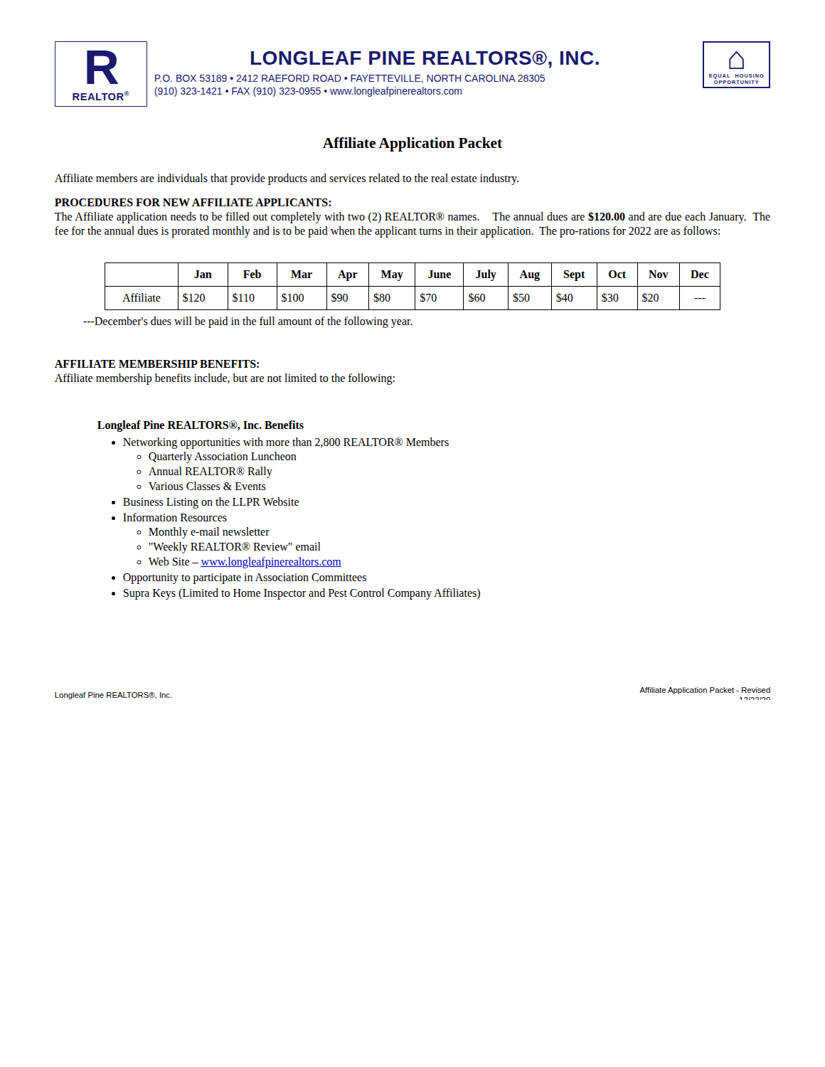R
REALTOR®
LONGLEAF PINE REALTORS®, INC.
P.O. BOX 53189 • 2412 RAEFORD ROAD • FAYETTEVILLE, NORTH CAROLINA 28305
(910) 323-1421 • FAX (910) 323-0955 • www.longleafpinerealtors.com
⌂
EQUAL HOUSING
OPPORTUNITY
Affiliate Application Packet
Affiliate members are individuals that provide products and services related to the real estate industry.
Procedures for New Affiliate Applicants:
The Affiliate application needs to be filled out completely with two (2) REALTOR® names. The annual dues are $120.00 and are due each January. The fee for the annual dues is prorated monthly and is to be paid when the applicant turns in their application. The pro-rations for 2022 are as follows:
| | Jan | Feb | Mar | Apr | May | June | July | Aug | Sept | Oct | Nov | Dec |
| --- | --- | --- | --- | --- | --- | --- | --- | --- | --- | --- | --- | --- |
| Affiliate | $120 | $110 | $100 | $90 | $80 | $70 | $60 | $50 | $40 | $30 | $20 | --- |
---December's dues will be paid in the full amount of the following year.
Affiliate Membership Benefits:
Affiliate membership benefits include, but are not limited to the following:
Longleaf Pine REALTORS®, Inc. Benefits
Networking opportunities with more than 2,800 REALTOR® Members
Quarterly Association Luncheon
Annual REALTOR® Rally
Various Classes & Events
Business Listing on the LLPR Website
Information Resources
Monthly e-mail newsletter
"Weekly REALTOR® Review" email
Web Site – www.longleafpinerealtors.com
Opportunity to participate in Association Committees
Supra Keys (Limited to Home Inspector and Pest Control Company Affiliates)
Longleaf Pine REALTORS®, Inc.
Affiliate Application Packet - Revised 12/22/20